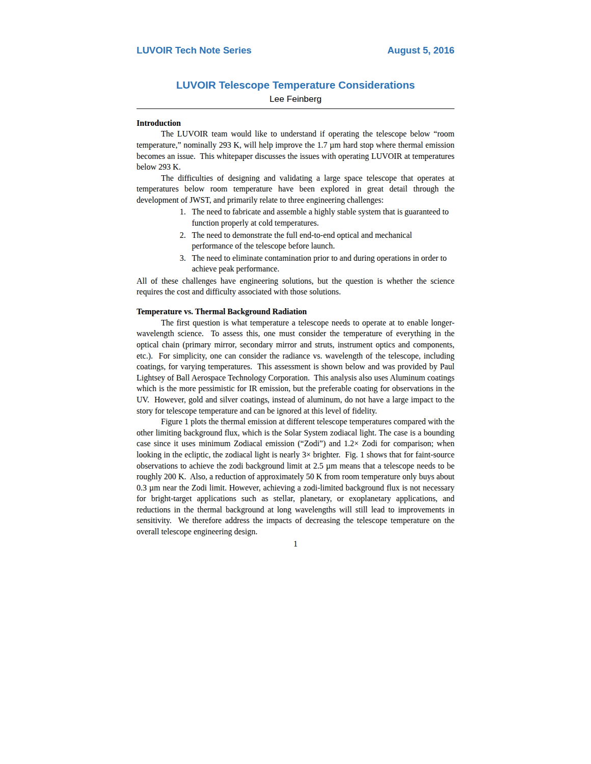LUVOIR Tech Note Series August 5, 2016
LUVOIR Telescope Temperature Considerations
Lee Feinberg
Introduction
The LUVOIR team would like to understand if operating the telescope below “room temperature,” nominally 293 K, will help improve the 1.7 µm hard stop where thermal emission becomes an issue. This whitepaper discusses the issues with operating LUVOIR at temperatures below 293 K.
The difficulties of designing and validating a large space telescope that operates at temperatures below room temperature have been explored in great detail through the development of JWST, and primarily relate to three engineering challenges:
The need to fabricate and assemble a highly stable system that is guaranteed to function properly at cold temperatures.
The need to demonstrate the full end-to-end optical and mechanical performance of the telescope before launch.
The need to eliminate contamination prior to and during operations in order to achieve peak performance.
All of these challenges have engineering solutions, but the question is whether the science requires the cost and difficulty associated with those solutions.
Temperature vs. Thermal Background Radiation
The first question is what temperature a telescope needs to operate at to enable longer-wavelength science. To assess this, one must consider the temperature of everything in the optical chain (primary mirror, secondary mirror and struts, instrument optics and components, etc.). For simplicity, one can consider the radiance vs. wavelength of the telescope, including coatings, for varying temperatures. This assessment is shown below and was provided by Paul Lightsey of Ball Aerospace Technology Corporation. This analysis also uses Aluminum coatings which is the more pessimistic for IR emission, but the preferable coating for observations in the UV. However, gold and silver coatings, instead of aluminum, do not have a large impact to the story for telescope temperature and can be ignored at this level of fidelity.
Figure 1 plots the thermal emission at different telescope temperatures compared with the other limiting background flux, which is the Solar System zodiacal light. The case is a bounding case since it uses minimum Zodiacal emission (“Zodi”) and 1.2× Zodi for comparison; when looking in the ecliptic, the zodiacal light is nearly 3× brighter. Fig. 1 shows that for faint-source observations to achieve the zodi background limit at 2.5 µm means that a telescope needs to be roughly 200 K. Also, a reduction of approximately 50 K from room temperature only buys about 0.3 µm near the Zodi limit. However, achieving a zodi-limited background flux is not necessary for bright-target applications such as stellar, planetary, or exoplanetary applications, and reductions in the thermal background at long wavelengths will still lead to improvements in sensitivity. We therefore address the impacts of decreasing the telescope temperature on the overall telescope engineering design.
1